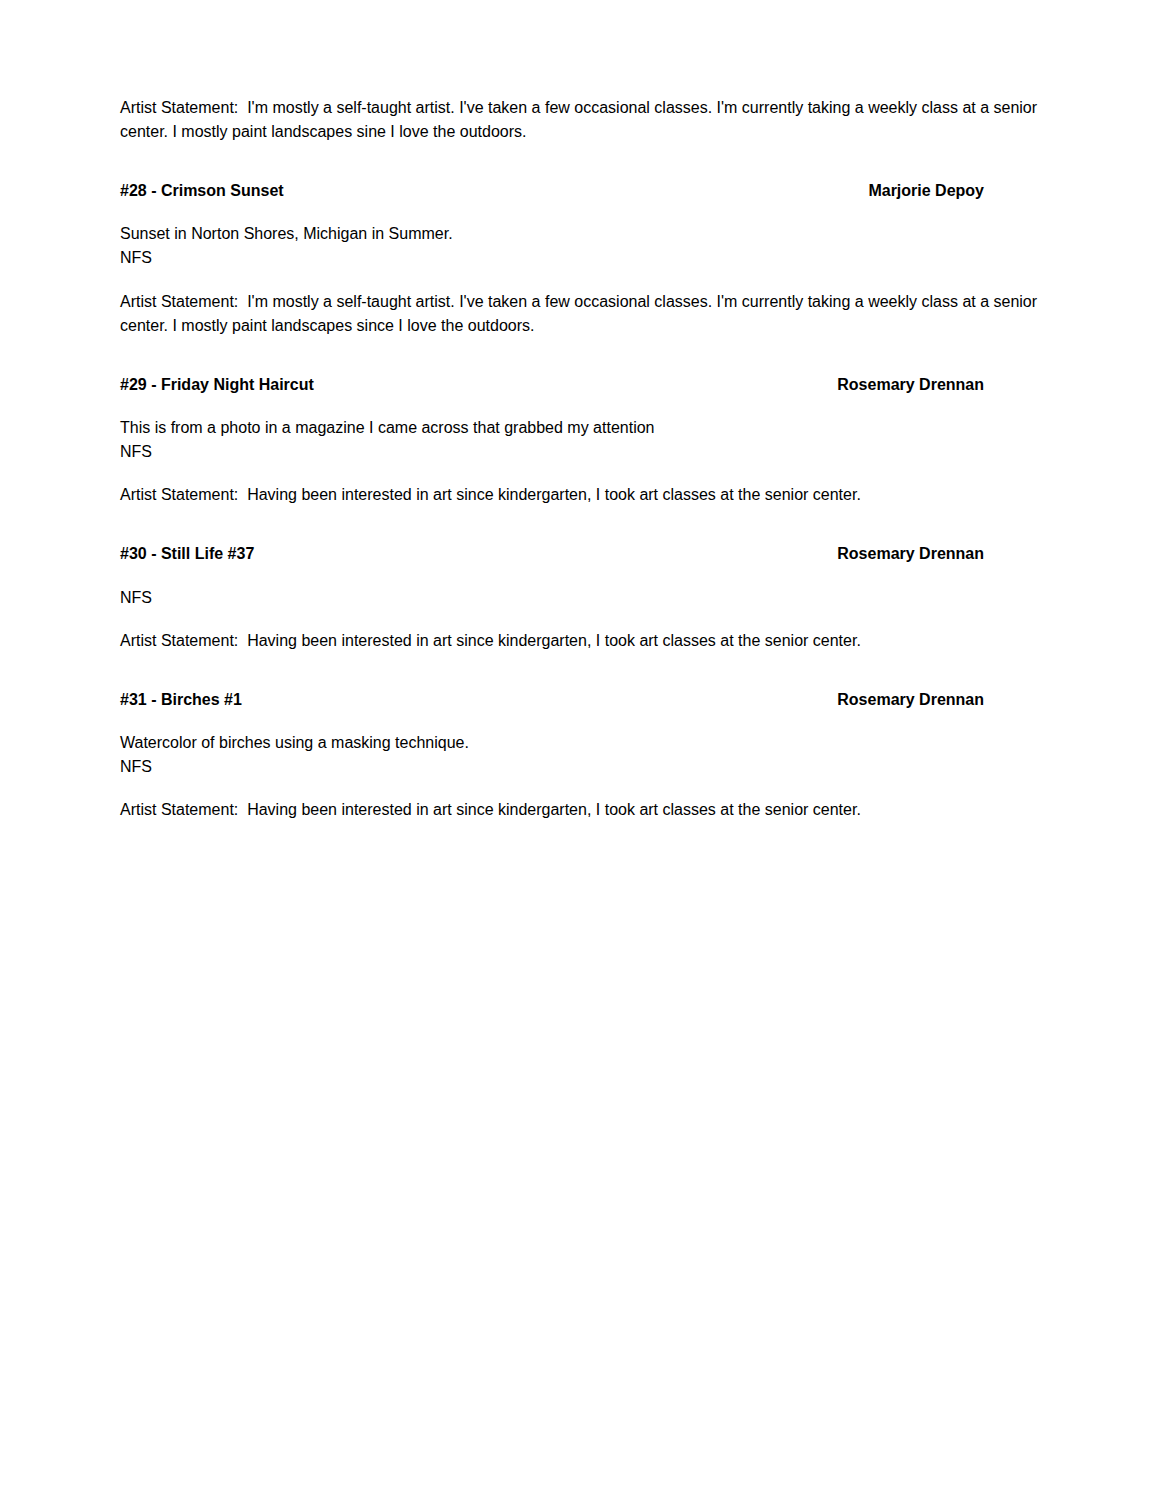Artist Statement: I'm mostly a self-taught artist. I've taken a few occasional classes. I'm currently taking a weekly class at a senior center. I mostly paint landscapes sine I love the outdoors.
#28 - Crimson Sunset Marjorie Depoy
Sunset in Norton Shores, Michigan in Summer. NFS
Artist Statement: I'm mostly a self-taught artist. I've taken a few occasional classes. I'm currently taking a weekly class at a senior center. I mostly paint landscapes since I love the outdoors.
#29 - Friday Night Haircut Rosemary Drennan
This is from a photo in a magazine I came across that grabbed my attention NFS
Artist Statement: Having been interested in art since kindergarten, I took art classes at the senior center.
#30 - Still Life #37 Rosemary Drennan
NFS
Artist Statement: Having been interested in art since kindergarten, I took art classes at the senior center.
#31 - Birches #1 Rosemary Drennan
Watercolor of birches using a masking technique. NFS
Artist Statement: Having been interested in art since kindergarten, I took art classes at the senior center.